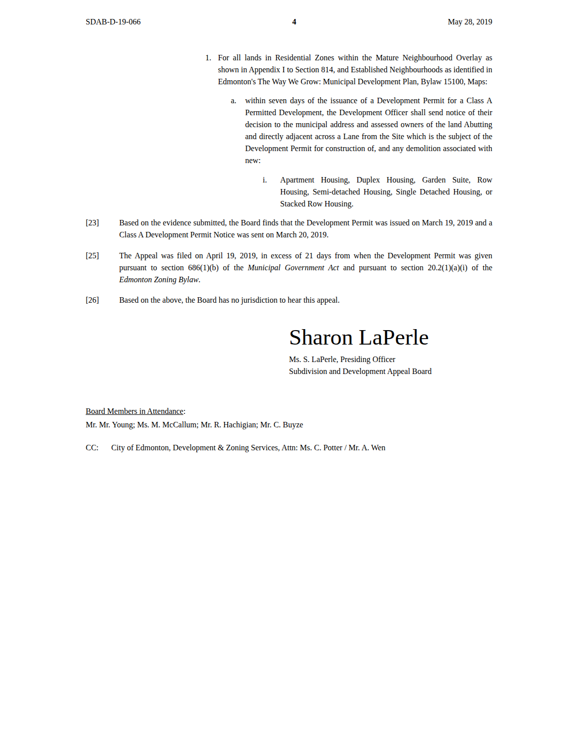SDAB-D-19-066
4
May 28, 2019
For all lands in Residential Zones within the Mature Neighbourhood Overlay as shown in Appendix I to Section 814, and Established Neighbourhoods as identified in Edmonton's The Way We Grow: Municipal Development Plan, Bylaw 15100, Maps:
within seven days of the issuance of a Development Permit for a Class A Permitted Development, the Development Officer shall send notice of their decision to the municipal address and assessed owners of the land Abutting and directly adjacent across a Lane from the Site which is the subject of the Development Permit for construction of, and any demolition associated with new:
Apartment Housing, Duplex Housing, Garden Suite, Row Housing, Semi-detached Housing, Single Detached Housing, or Stacked Row Housing.
[23]
Based on the evidence submitted, the Board finds that the Development Permit was issued on March 19, 2019 and a Class A Development Permit Notice was sent on March 20, 2019.
[25]
The Appeal was filed on April 19, 2019, in excess of 21 days from when the Development Permit was given pursuant to section 686(1)(b) of the Municipal Government Act and pursuant to section 20.2(1)(a)(i) of the Edmonton Zoning Bylaw.
[26]
Based on the above, the Board has no jurisdiction to hear this appeal.
Sharon LaPerle
Ms. S. LaPerle, Presiding Officer
Subdivision and Development Appeal Board
Board Members in Attendance:
Mr. Mr. Young; Ms. M. McCallum; Mr. R. Hachigian; Mr. C. Buyze
CC:
City of Edmonton, Development & Zoning Services, Attn: Ms. C. Potter / Mr. A. Wen